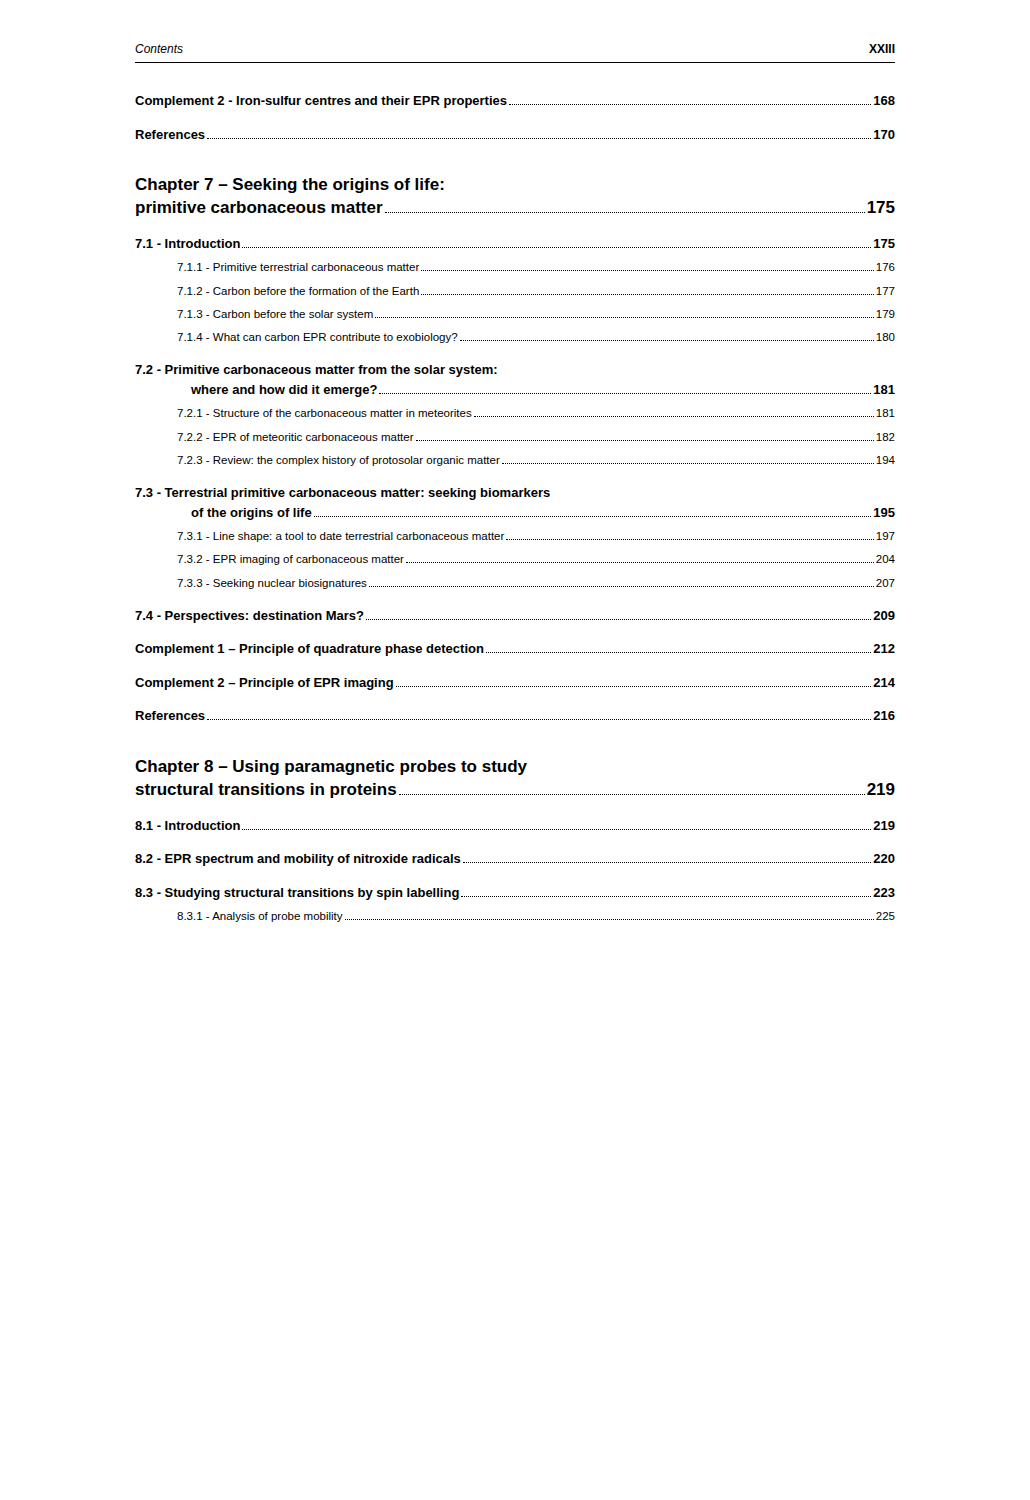Contents XXIII
Complement 2 - Iron-sulfur centres and their EPR properties 168
References 170
Chapter 7 – Seeking the origins of life:
primitive carbonaceous matter 175
7.1 - Introduction 175
7.1.1 - Primitive terrestrial carbonaceous matter 176
7.1.2 - Carbon before the formation of the Earth 177
7.1.3 - Carbon before the solar system 179
7.1.4 - What can carbon EPR contribute to exobiology? 180
7.2 - Primitive carbonaceous matter from the solar system: where and how did it emerge? 181
7.2.1 - Structure of the carbonaceous matter in meteorites 181
7.2.2 - EPR of meteoritic carbonaceous matter 182
7.2.3 - Review: the complex history of protosolar organic matter 194
7.3 - Terrestrial primitive carbonaceous matter: seeking biomarkers of the origins of life 195
7.3.1 - Line shape: a tool to date terrestrial carbonaceous matter 197
7.3.2 - EPR imaging of carbonaceous matter 204
7.3.3 - Seeking nuclear biosignatures 207
7.4 - Perspectives: destination Mars? 209
Complement 1 – Principle of quadrature phase detection 212
Complement 2 – Principle of EPR imaging 214
References 216
Chapter 8 – Using paramagnetic probes to study
structural transitions in proteins 219
8.1 - Introduction 219
8.2 - EPR spectrum and mobility of nitroxide radicals 220
8.3 - Studying structural transitions by spin labelling 223
8.3.1 - Analysis of probe mobility 225